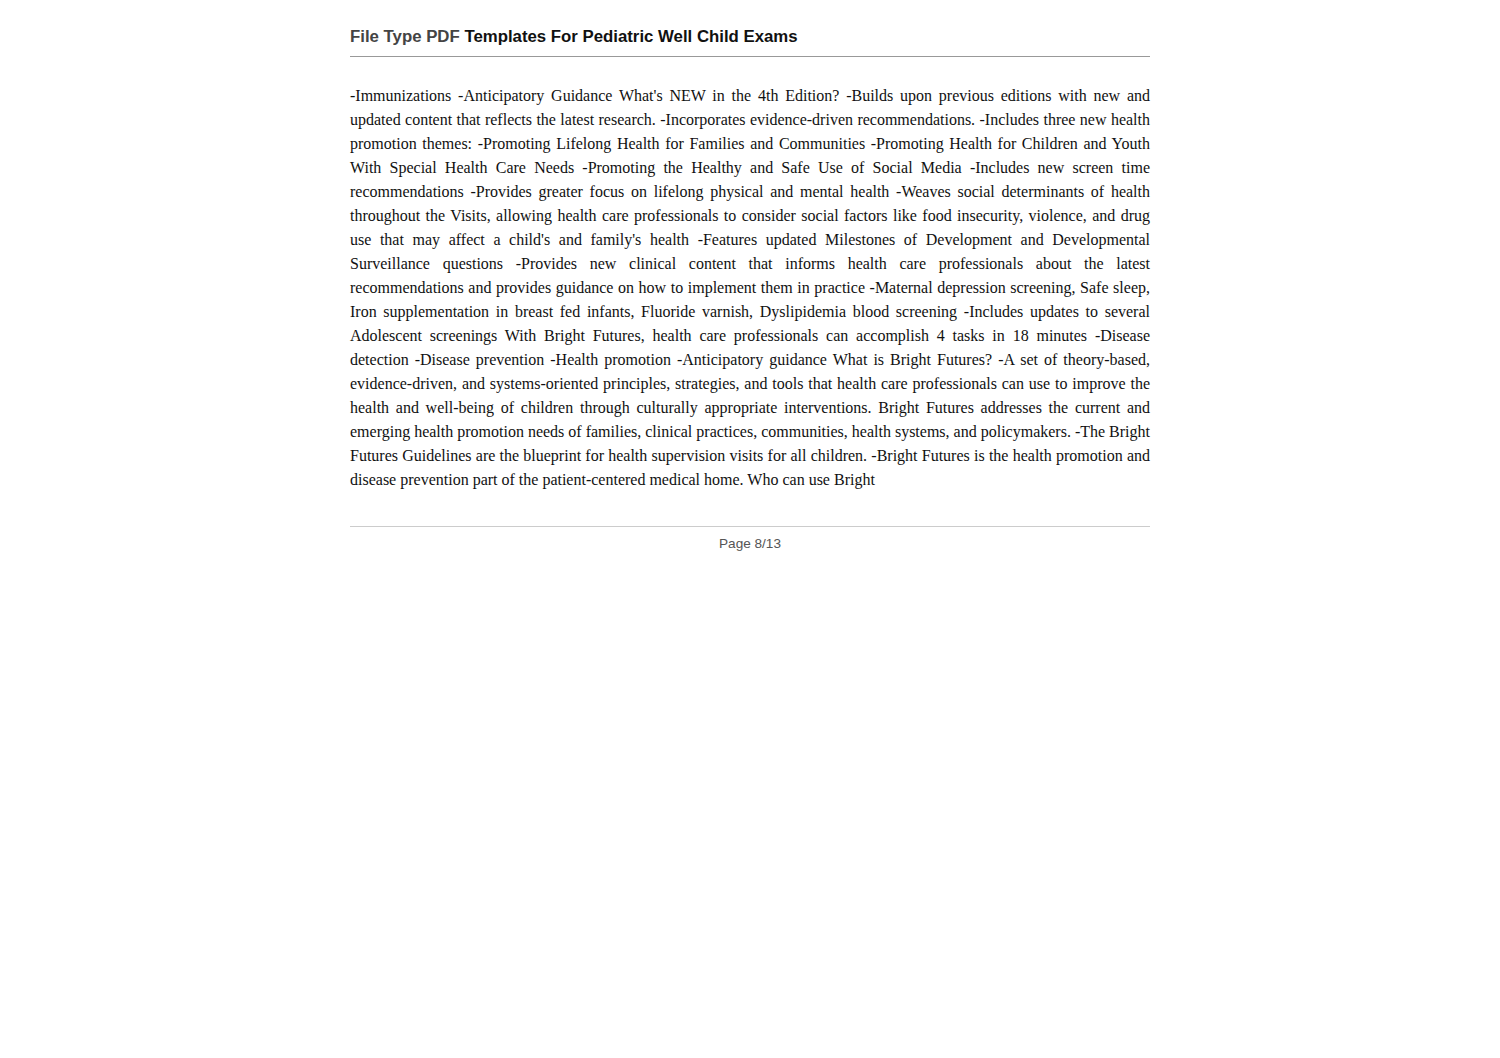File Type PDF Templates For Pediatric Well Child Exams
-Immunizations -Anticipatory Guidance What's NEW in the 4th Edition? -Builds upon previous editions with new and updated content that reflects the latest research. -Incorporates evidence-driven recommendations. -Includes three new health promotion themes: -Promoting Lifelong Health for Families and Communities -Promoting Health for Children and Youth With Special Health Care Needs -Promoting the Healthy and Safe Use of Social Media -Includes new screen time recommendations -Provides greater focus on lifelong physical and mental health -Weaves social determinants of health throughout the Visits, allowing health care professionals to consider social factors like food insecurity, violence, and drug use that may affect a child's and family's health -Features updated Milestones of Development and Developmental Surveillance questions -Provides new clinical content that informs health care professionals about the latest recommendations and provides guidance on how to implement them in practice -Maternal depression screening, Safe sleep, Iron supplementation in breast fed infants, Fluoride varnish, Dyslipidemia blood screening -Includes updates to several Adolescent screenings With Bright Futures, health care professionals can accomplish 4 tasks in 18 minutes -Disease detection -Disease prevention -Health promotion -Anticipatory guidance What is Bright Futures? -A set of theory-based, evidence-driven, and systems-oriented principles, strategies, and tools that health care professionals can use to improve the health and well-being of children through culturally appropriate interventions. Bright Futures addresses the current and emerging health promotion needs of families, clinical practices, communities, health systems, and policymakers. -The Bright Futures Guidelines are the blueprint for health supervision visits for all children. -Bright Futures is the health promotion and disease prevention part of the patient-centered medical home. Who can use Bright
Page 8/13